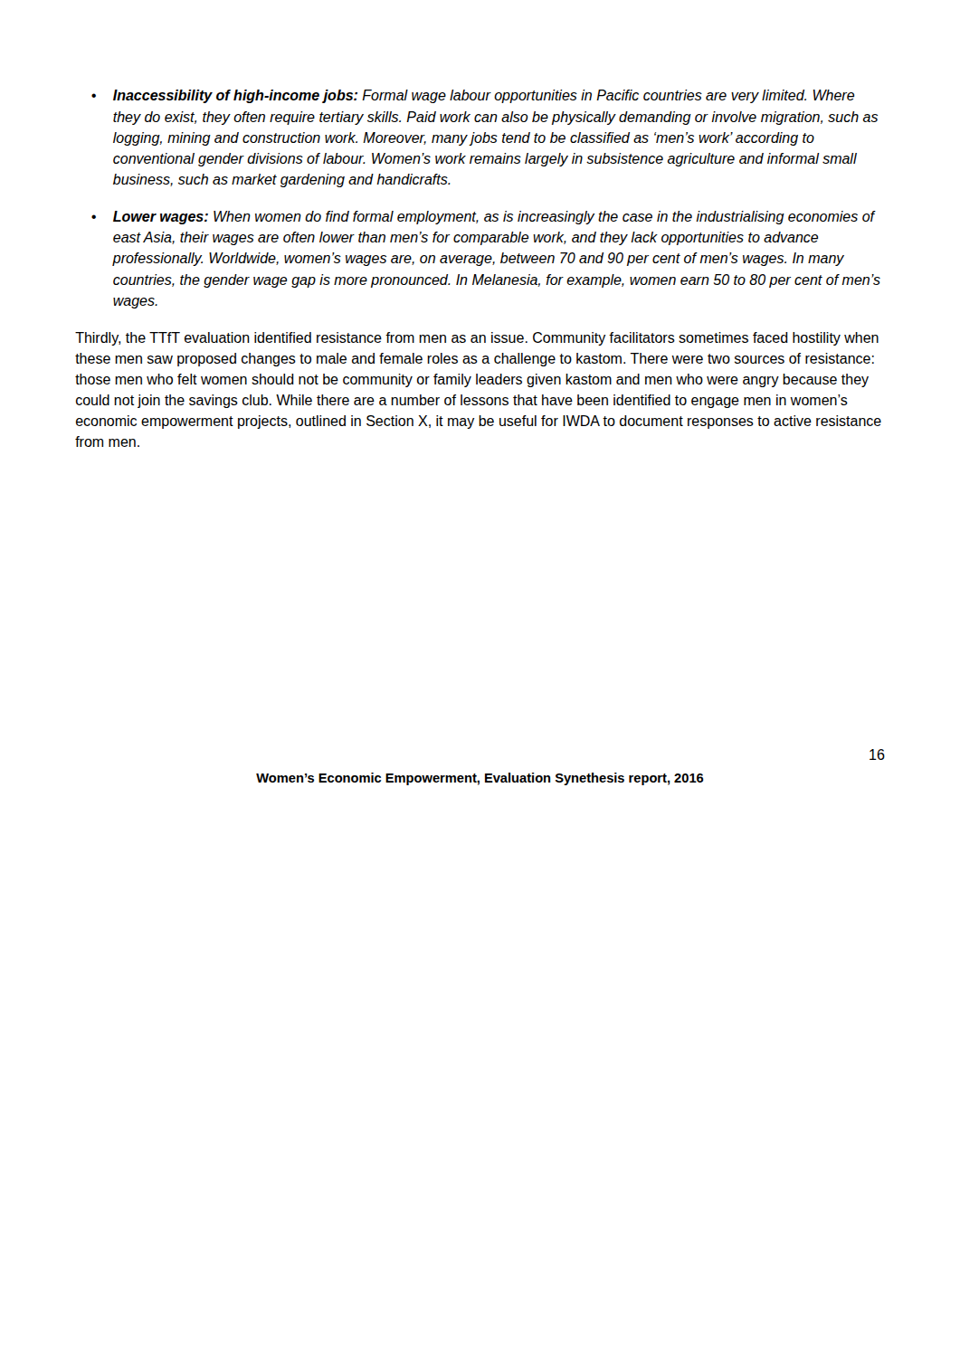Inaccessibility of high-income jobs: Formal wage labour opportunities in Pacific countries are very limited. Where they do exist, they often require tertiary skills. Paid work can also be physically demanding or involve migration, such as logging, mining and construction work. Moreover, many jobs tend to be classified as ‘men’s work’ according to conventional gender divisions of labour. Women’s work remains largely in subsistence agriculture and informal small business, such as market gardening and handicrafts.
Lower wages: When women do find formal employment, as is increasingly the case in the industrialising economies of east Asia, their wages are often lower than men’s for comparable work, and they lack opportunities to advance professionally. Worldwide, women’s wages are, on average, between 70 and 90 per cent of men’s wages. In many countries, the gender wage gap is more pronounced. In Melanesia, for example, women earn 50 to 80 per cent of men’s wages.
Thirdly, the TTfT evaluation identified resistance from men as an issue. Community facilitators sometimes faced hostility when these men saw proposed changes to male and female roles as a challenge to kastom. There were two sources of resistance: those men who felt women should not be community or family leaders given kastom and men who were angry because they could not join the savings club. While there are a number of lessons that have been identified to engage men in women’s economic empowerment projects, outlined in Section X, it may be useful for IWDA to document responses to active resistance from men.
16
Women’s Economic Empowerment, Evaluation Synethesis report, 2016